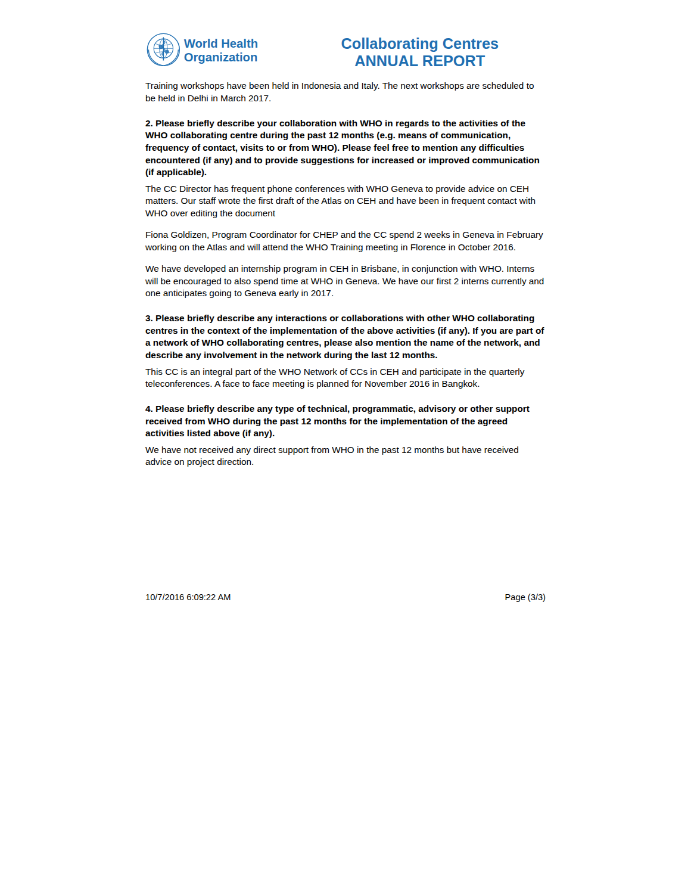World Health Organization
Collaborating Centres ANNUAL REPORT
Training workshops have been held in Indonesia and Italy. The next workshops are scheduled to be held in Delhi in March 2017.
2. Please briefly describe your collaboration with WHO in regards to the activities of the WHO collaborating centre during the past 12 months (e.g. means of communication, frequency of contact, visits to or from WHO). Please feel free to mention any difficulties encountered (if any) and to provide suggestions for increased or improved communication (if applicable).
The CC Director has frequent phone conferences with WHO Geneva to provide advice on CEH matters. Our staff wrote the first draft of the Atlas on CEH and have been in frequent contact with WHO over editing the document
Fiona Goldizen, Program Coordinator for CHEP and the CC spend 2 weeks in Geneva in February working on the Atlas and will attend the WHO Training meeting in Florence in October 2016.
We have developed an internship program in CEH in Brisbane, in conjunction with WHO. Interns will be encouraged to also spend time at WHO in Geneva. We have our first 2 interns currently and one anticipates going to Geneva early in 2017.
3. Please briefly describe any interactions or collaborations with other WHO collaborating centres in the context of the implementation of the above activities (if any). If you are part of a network of WHO collaborating centres, please also mention the name of the network, and describe any involvement in the network during the last 12 months.
This CC is an integral part of the WHO Network of CCs in CEH and participate in the quarterly teleconferences. A face to face meeting is planned for November 2016 in Bangkok.
4. Please briefly describe any type of technical, programmatic, advisory or other support received from WHO during the past 12 months for the implementation of the agreed activities listed above (if any).
We have not received any direct support from WHO in the past 12 months but have received advice on project direction.
10/7/2016 6:09:22 AM
Page (3/3)